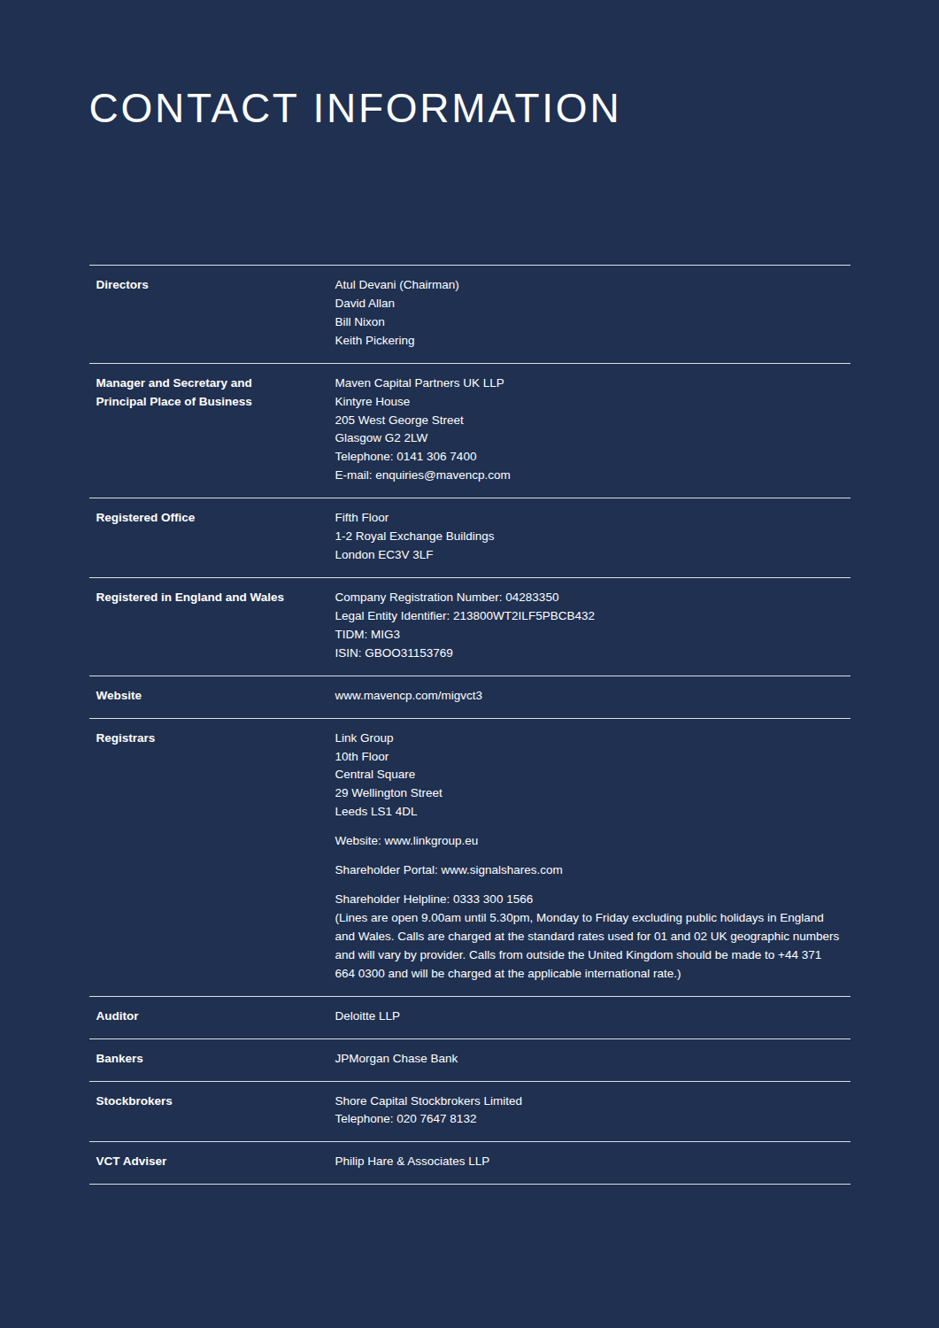CONTACT INFORMATION
| Directors | Atul Devani (Chairman) David Allan Bill Nixon Keith Pickering |
| Manager and Secretary and Principal Place of Business | Maven Capital Partners UK LLP Kintyre House 205 West George Street Glasgow G2 2LW Telephone: 0141 306 7400 E-mail: enquiries@mavencp.com |
| Registered Office | Fifth Floor 1-2 Royal Exchange Buildings London EC3V 3LF |
| Registered in England and Wales | Company Registration Number: 04283350 Legal Entity Identifier: 213800WT2ILF5PBCB432 TIDM: MIG3 ISIN: GBOO31153769 |
| Website | www.mavencp.com/migvct3 |
| Registrars | Link Group 10th Floor Central Square 29 Wellington Street Leeds LS1 4DL Website: www.linkgroup.eu Shareholder Portal: www.signalshares.com Shareholder Helpline: 0333 300 1566 (Lines are open 9.00am until 5.30pm, Monday to Friday excluding public holidays in England and Wales. Calls are charged at the standard rates used for 01 and 02 UK geographic numbers and will vary by provider. Calls from outside the United Kingdom should be made to +44 371 664 0300 and will be charged at the applicable international rate.) |
| Auditor | Deloitte LLP |
| Bankers | JPMorgan Chase Bank |
| Stockbrokers | Shore Capital Stockbrokers Limited Telephone: 020 7647 8132 |
| VCT Adviser | Philip Hare & Associates LLP |